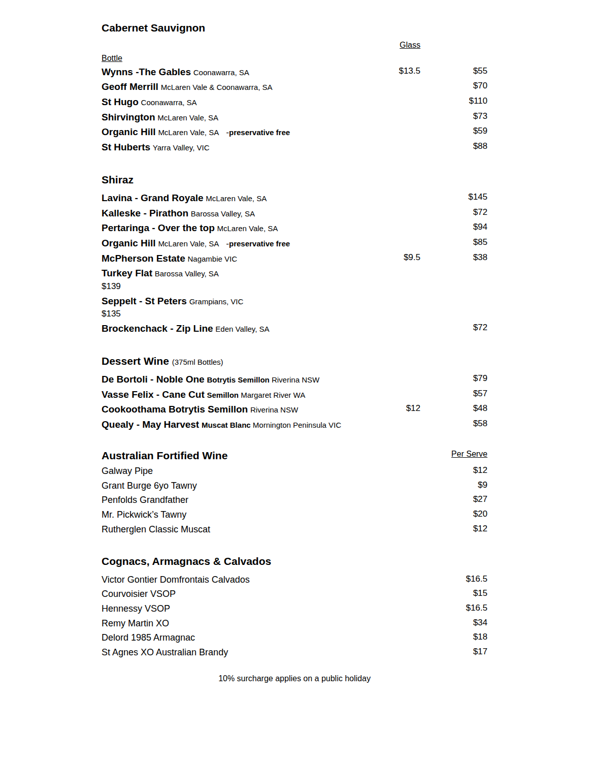Cabernet Sauvignon
| | Glass | |
| Bottle | | |
| Wynns -The Gables Coonawarra, SA | $13.5 | $55 |
| Geoff Merrill McLaren Vale & Coonawarra, SA | | $70 |
| St Hugo Coonawarra, SA | | $110 |
| Shirvington McLaren Vale, SA | | $73 |
| Organic Hill McLaren Vale, SA - preservative free | | $59 |
| St Huberts Yarra Valley, VIC | | $88 |
Shiraz
| Lavina - Grand Royale McLaren Vale, SA | | $145 |
| Kalleske - Pirathon Barossa Valley, SA | | $72 |
| Pertaringa - Over the top McLaren Vale, SA | | $94 |
| Organic Hill McLaren Vale, SA - preservative free | | $85 |
| McPherson Estate Nagambie VIC | $9.5 | $38 |
| Turkey Flat Barossa Valley, SA $139 |
| Seppelt - St Peters Grampians, VIC $135 |
| Brockenchack - Zip Line Eden Valley, SA | | $72 |
Dessert Wine (375ml Bottles)
| De Bortoli - Noble One Botrytis Semillon Riverina NSW | | $79 |
| Vasse Felix - Cane Cut Semillon Margaret River WA | | $57 |
| Cookoothama Botrytis Semillon Riverina NSW | $12 | $48 |
| Quealy - May Harvest Muscat Blanc Mornington Peninsula VIC | | $58 |
| Australian Fortified Wine | Per Serve |
| Galway Pipe | | $12 |
| Grant Burge 6yo Tawny | | $9 |
| Penfolds Grandfather | | $27 |
| Mr. Pickwick’s Tawny | | $20 |
| Rutherglen Classic Muscat | | $12 |
Cognacs, Armagnacs & Calvados
| Victor Gontier Domfrontais Calvados | | $16.5 |
| Courvoisier VSOP | | $15 |
| Hennessy VSOP | | $16.5 |
| Remy Martin XO | | $34 |
| Delord 1985 Armagnac | | $18 |
| St Agnes XO Australian Brandy | | $17 |
10% surcharge applies on a public holiday